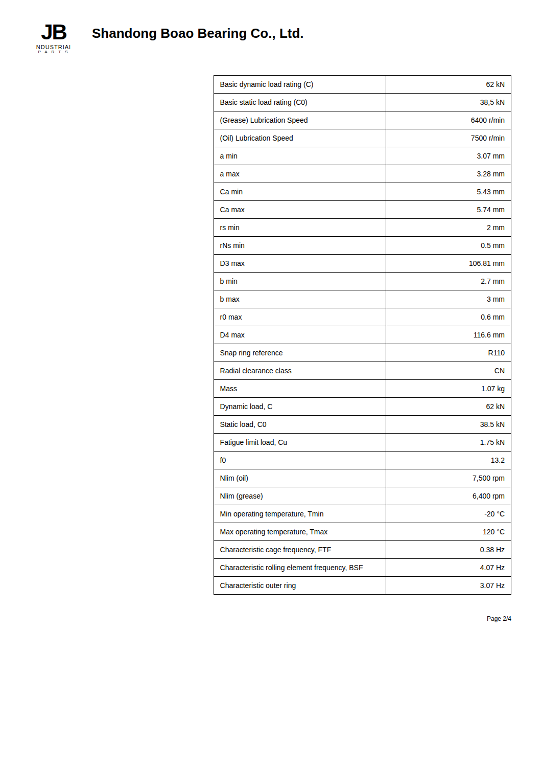JB
NDUSTRIAI
P A R T S
Shandong Boao Bearing Co., Ltd.
| Basic dynamic load rating (C) | 62 kN |
| Basic static load rating (C0) | 38,5 kN |
| (Grease) Lubrication Speed | 6400 r/min |
| (Oil) Lubrication Speed | 7500 r/min |
| a min | 3.07 mm |
| a max | 3.28 mm |
| Ca min | 5.43 mm |
| Ca max | 5.74 mm |
| rs min | 2 mm |
| rNs min | 0.5 mm |
| D3 max | 106.81 mm |
| b min | 2.7 mm |
| b max | 3 mm |
| r0 max | 0.6 mm |
| D4 max | 116.6 mm |
| Snap ring reference | R110 |
| Radial clearance class | CN |
| Mass | 1.07 kg |
| Dynamic load, C | 62 kN |
| Static load, C0 | 38.5 kN |
| Fatigue limit load, Cu | 1.75 kN |
| f0 | 13.2 |
| Nlim (oil) | 7,500 rpm |
| Nlim (grease) | 6,400 rpm |
| Min operating temperature, Tmin | -20 °C |
| Max operating temperature, Tmax | 120 °C |
| Characteristic cage frequency, FTF | 0.38 Hz |
| Characteristic rolling element frequency, BSF | 4.07 Hz |
| Characteristic outer ring | 3.07 Hz |
Page 2/4